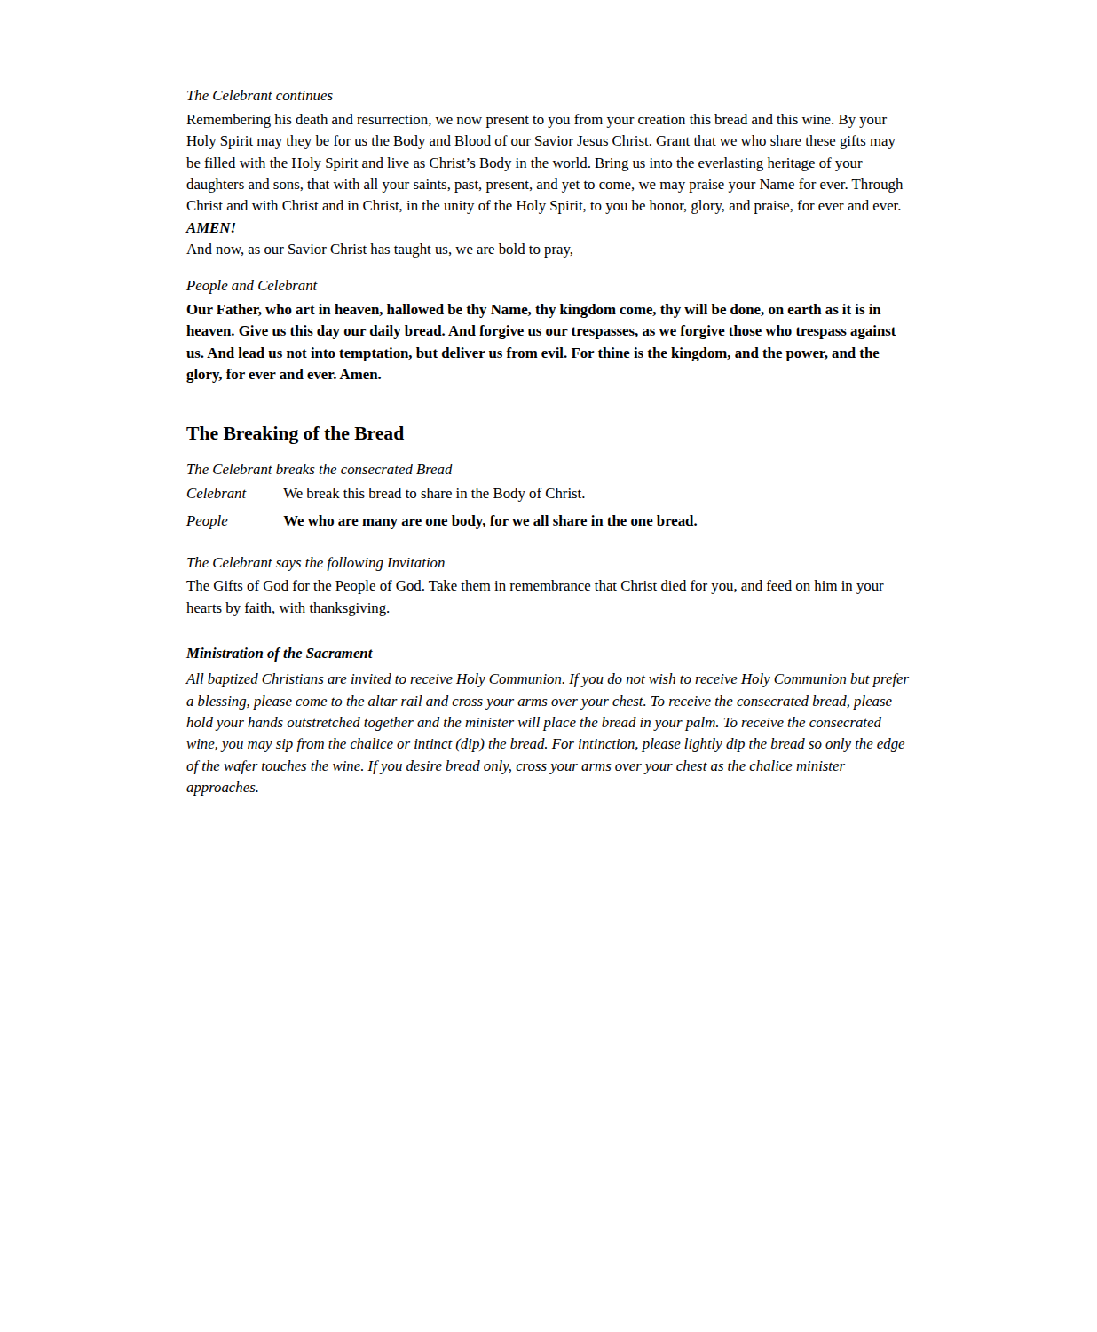The Celebrant continues
Remembering his death and resurrection, we now present to you from your creation this bread and this wine. By your Holy Spirit may they be for us the Body and Blood of our Savior Jesus Christ. Grant that we who share these gifts may be filled with the Holy Spirit and live as Christ’s Body in the world. Bring us into the everlasting heritage of your daughters and sons, that with all your saints, past, present, and yet to come, we may praise your Name for ever. Through Christ and with Christ and in Christ, in the unity of the Holy Spirit, to you be honor, glory, and praise, for ever and ever. AMEN!
And now, as our Savior Christ has taught us, we are bold to pray,
People and Celebrant
Our Father, who art in heaven, hallowed be thy Name, thy kingdom come, thy will be done, on earth as it is in heaven. Give us this day our daily bread. And forgive us our trespasses, as we forgive those who trespass against us. And lead us not into temptation, but deliver us from evil. For thine is the kingdom, and the power, and the glory, for ever and ever. Amen.
The Breaking of the Bread
The Celebrant breaks the consecrated Bread
| Celebrant | We break this bread to share in the Body of Christ. |
| People | We who are many are one body, for we all share in the one bread. |
The Celebrant says the following Invitation
The Gifts of God for the People of God. Take them in remembrance that Christ died for you, and feed on him in your hearts by faith, with thanksgiving.
Ministration of the Sacrament
All baptized Christians are invited to receive Holy Communion. If you do not wish to receive Holy Communion but prefer a blessing, please come to the altar rail and cross your arms over your chest. To receive the consecrated bread, please hold your hands outstretched together and the minister will place the bread in your palm. To receive the consecrated wine, you may sip from the chalice or intinct (dip) the bread. For intinction, please lightly dip the bread so only the edge of the wafer touches the wine. If you desire bread only, cross your arms over your chest as the chalice minister approaches.